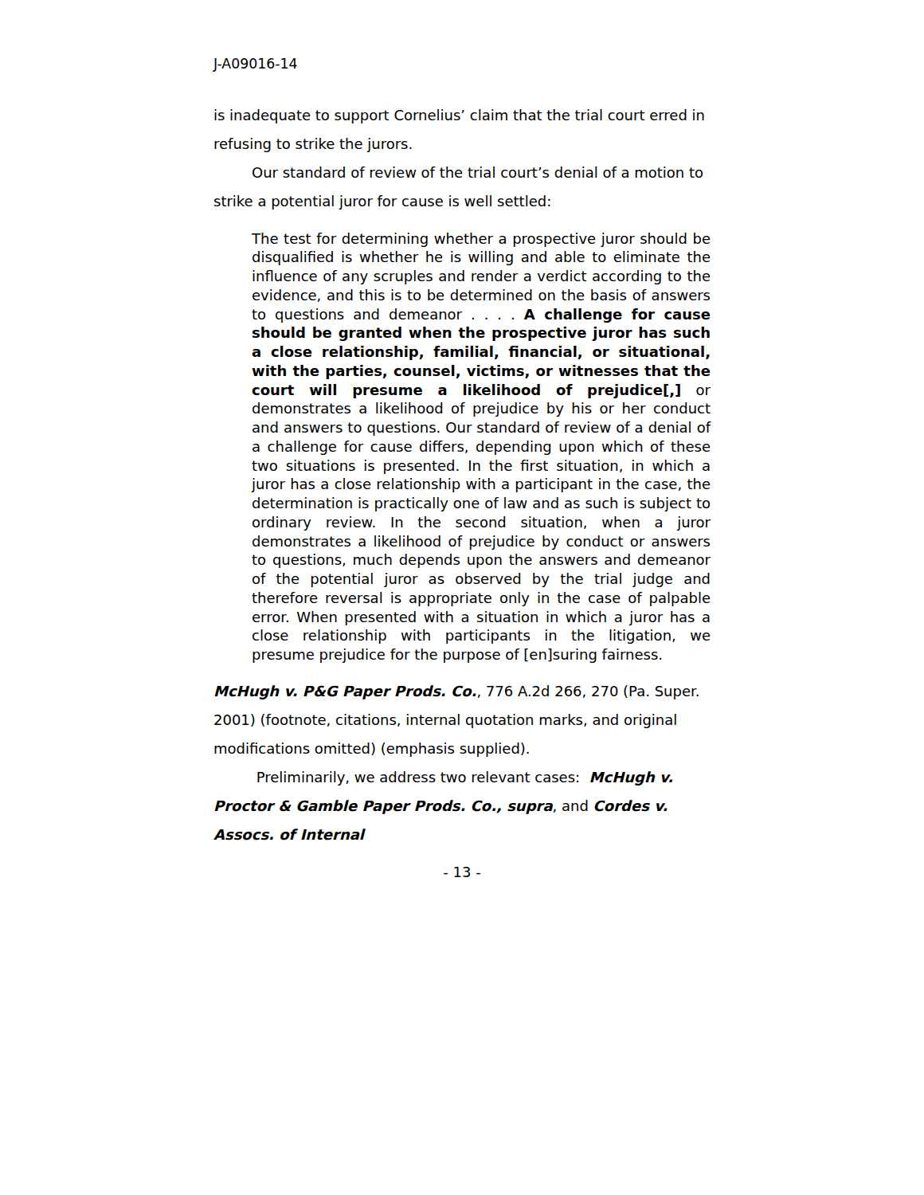J-A09016-14
is inadequate to support Cornelius’ claim that the trial court erred in refusing to strike the jurors.
Our standard of review of the trial court’s denial of a motion to strike a potential juror for cause is well settled:
The test for determining whether a prospective juror should be disqualified is whether he is willing and able to eliminate the influence of any scruples and render a verdict according to the evidence, and this is to be determined on the basis of answers to questions and demeanor . . . . A challenge for cause should be granted when the prospective juror has such a close relationship, familial, financial, or situational, with the parties, counsel, victims, or witnesses that the court will presume a likelihood of prejudice[,] or demonstrates a likelihood of prejudice by his or her conduct and answers to questions. Our standard of review of a denial of a challenge for cause differs, depending upon which of these two situations is presented. In the first situation, in which a juror has a close relationship with a participant in the case, the determination is practically one of law and as such is subject to ordinary review. In the second situation, when a juror demonstrates a likelihood of prejudice by conduct or answers to questions, much depends upon the answers and demeanor of the potential juror as observed by the trial judge and therefore reversal is appropriate only in the case of palpable error. When presented with a situation in which a juror has a close relationship with participants in the litigation, we presume prejudice for the purpose of [en]suring fairness.
McHugh v. P&G Paper Prods. Co., 776 A.2d 266, 270 (Pa. Super. 2001) (footnote, citations, internal quotation marks, and original modifications omitted) (emphasis supplied).
Preliminarily, we address two relevant cases: McHugh v. Proctor & Gamble Paper Prods. Co., supra, and Cordes v. Assocs. of Internal
- 13 -